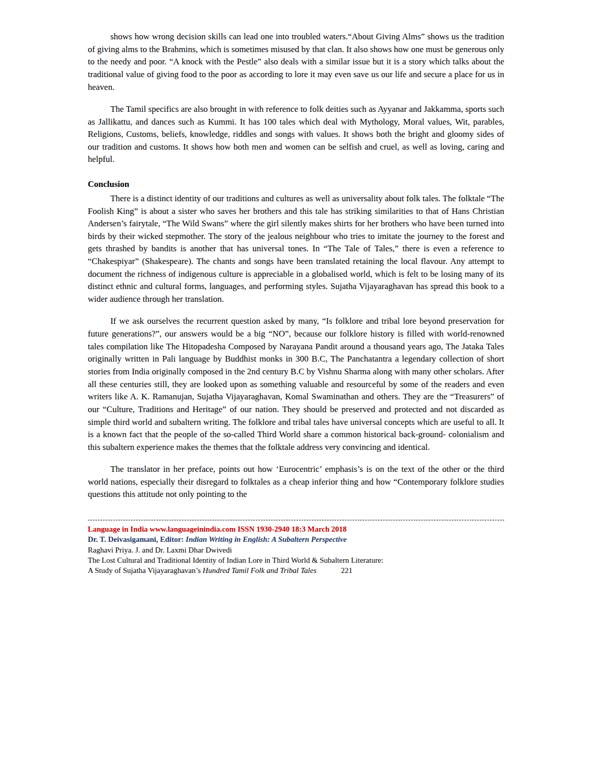shows how wrong decision skills can lead one into troubled waters.“About Giving Alms” shows us the tradition of giving alms to the Brahmins, which is sometimes misused by that clan. It also shows how one must be generous only to the needy and poor. “A knock with the Pestle” also deals with a similar issue but it is a story which talks about the traditional value of giving food to the poor as according to lore it may even save us our life and secure a place for us in heaven.
The Tamil specifics are also brought in with reference to folk deities such as Ayyanar and Jakkamma, sports such as Jallikattu, and dances such as Kummi. It has 100 tales which deal with Mythology, Moral values, Wit, parables, Religions, Customs, beliefs, knowledge, riddles and songs with values. It shows both the bright and gloomy sides of our tradition and customs. It shows how both men and women can be selfish and cruel, as well as loving, caring and helpful.
Conclusion
There is a distinct identity of our traditions and cultures as well as universality about folk tales. The folktale “The Foolish King” is about a sister who saves her brothers and this tale has striking similarities to that of Hans Christian Andersen’s fairytale, “The Wild Swans” where the girl silently makes shirts for her brothers who have been turned into birds by their wicked stepmother. The story of the jealous neighbour who tries to imitate the journey to the forest and gets thrashed by bandits is another that has universal tones. In “The Tale of Tales,” there is even a reference to “Chakespiyar” (Shakespeare). The chants and songs have been translated retaining the local flavour. Any attempt to document the richness of indigenous culture is appreciable in a globalised world, which is felt to be losing many of its distinct ethnic and cultural forms, languages, and performing styles. Sujatha Vijayaraghavan has spread this book to a wider audience through her translation.
If we ask ourselves the recurrent question asked by many, “Is folklore and tribal lore beyond preservation for future generations?”, our answers would be a big “NO”, because our folklore history is filled with world-renowned tales compilation like The Hitopadesha Composed by Narayana Pandit around a thousand years ago, The Jataka Tales originally written in Pali language by Buddhist monks in 300 B.C, The Panchatantra a legendary collection of short stories from India originally composed in the 2nd century B.C by Vishnu Sharma along with many other scholars. After all these centuries still, they are looked upon as something valuable and resourceful by some of the readers and even writers like A. K. Ramanujan, Sujatha Vijayaraghavan, Komal Swaminathan and others. They are the “Treasurers” of our “Culture, Traditions and Heritage” of our nation. They should be preserved and protected and not discarded as simple third world and subaltern writing. The folklore and tribal tales have universal concepts which are useful to all. It is a known fact that the people of the so-called Third World share a common historical back-ground- colonialism and this subaltern experience makes the themes that the folktale address very convincing and identical.
The translator in her preface, points out how ‘Eurocentric’ emphasis’s is on the text of the other or the third world nations, especially their disregard to folktales as a cheap inferior thing and how “Contemporary folklore studies questions this attitude not only pointing to the
Language in India www.languageinindia.com ISSN 1930-2940 18:3 March 2018
Dr. T. Deivasigamani, Editor: Indian Writing in English: A Subaltern Perspective
Raghavi Priya. J. and Dr. Laxmi Dhar Dwivedi
The Lost Cultural and Traditional Identity of Indian Lore in Third World & Subaltern Literature:
A Study of Sujatha Vijayaraghavan’s Hundred Tamil Folk and Tribal Tales 221